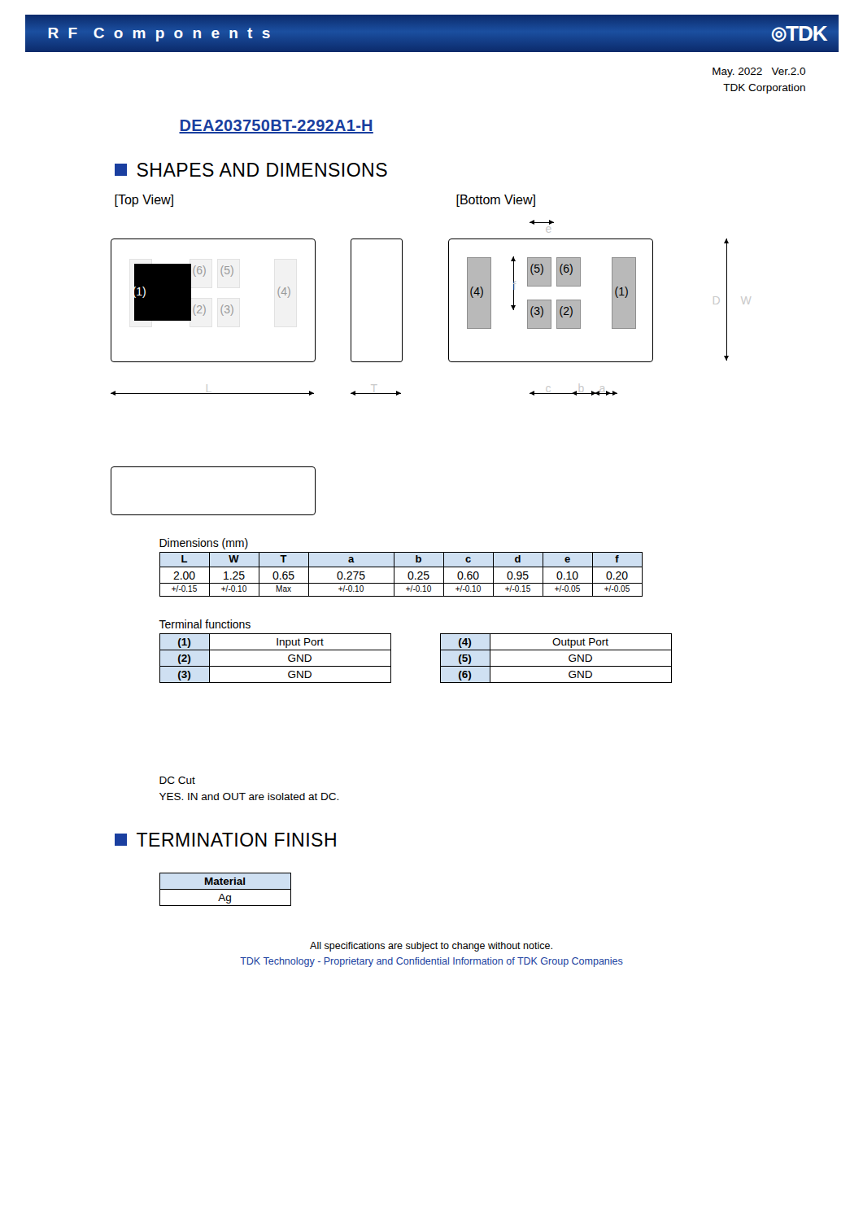R F C o m p o n e n t s
◎TDK
May. 2022 Ver.2.0
TDK Corporation
DEA203750BT-2292A1-H
SHAPES AND DIMENSIONS
[Top View]
[Bottom View]
(1)
(6)
(5)
(2)
(3)
(4)
(4)
(5)
(6)
(3)
(2)
(1)
L
T
W
D
e
f
c
b
a
Dimensions (mm)
| L | W | T | a | b | c | d | e | f |
| --- | --- | --- | --- | --- | --- | --- | --- | --- |
| 2.00 | 1.25 | 0.65 | 0.275 | 0.25 | 0.60 | 0.95 | 0.10 | 0.20 |
| +/-0.15 | +/-0.10 | Max | +/-0.10 | +/-0.10 | +/-0.10 | +/-0.15 | +/-0.05 | +/-0.05 |
Terminal functions
| (1) | Input Port |
| (2) | GND |
| (3) | GND |
| (4) | Output Port |
| (5) | GND |
| (6) | GND |
DC Cut
YES. IN and OUT are isolated at DC.
TERMINATION FINISH
| Material |
| --- |
| Ag |
All specifications are subject to change without notice.
TDK Technology - Proprietary and Confidential Information of TDK Group Companies